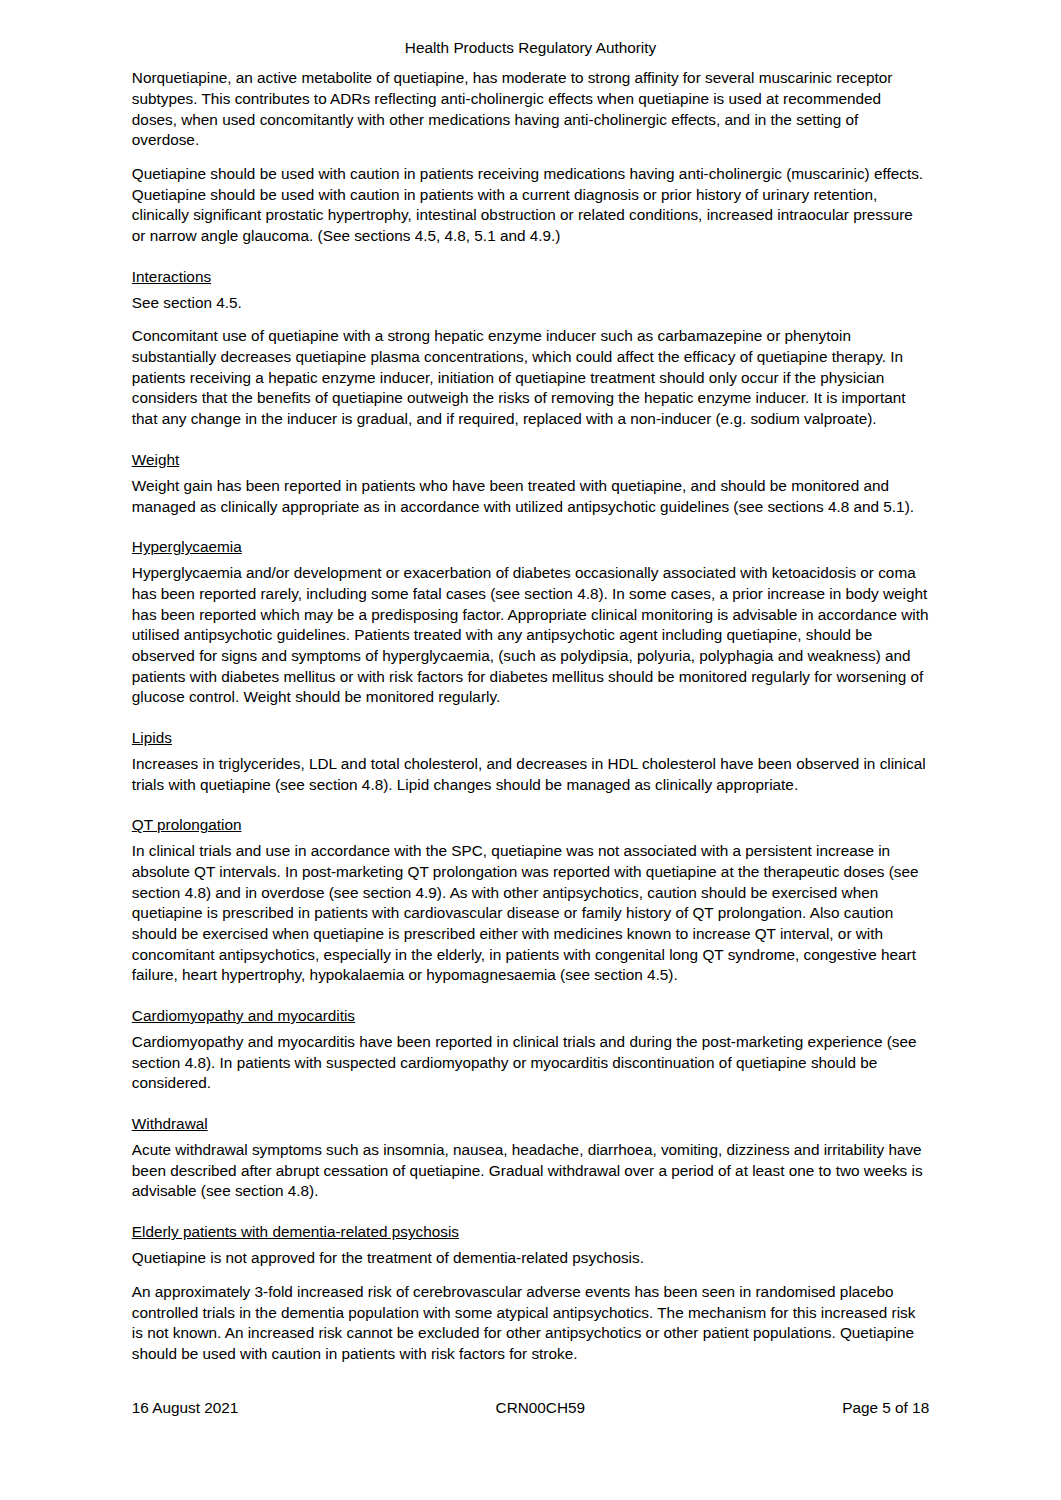Health Products Regulatory Authority
Norquetiapine, an active metabolite of quetiapine, has moderate to strong affinity for several muscarinic receptor subtypes. This contributes to ADRs reflecting anti-cholinergic effects when quetiapine is used at recommended doses, when used concomitantly with other medications having anti-cholinergic effects, and in the setting of overdose.
Quetiapine should be used with caution in patients receiving medications having anti-cholinergic (muscarinic) effects. Quetiapine should be used with caution in patients with a current diagnosis or prior history of urinary retention, clinically significant prostatic hypertrophy, intestinal obstruction or related conditions, increased intraocular pressure or narrow angle glaucoma. (See sections 4.5, 4.8, 5.1 and 4.9.)
Interactions
See section 4.5.
Concomitant use of quetiapine with a strong hepatic enzyme inducer such as carbamazepine or phenytoin substantially decreases quetiapine plasma concentrations, which could affect the efficacy of quetiapine therapy. In patients receiving a hepatic enzyme inducer, initiation of quetiapine treatment should only occur if the physician considers that the benefits of quetiapine outweigh the risks of removing the hepatic enzyme inducer. It is important that any change in the inducer is gradual, and if required, replaced with a non-inducer (e.g. sodium valproate).
Weight
Weight gain has been reported in patients who have been treated with quetiapine, and should be monitored and managed as clinically appropriate as in accordance with utilized antipsychotic guidelines (see sections 4.8 and 5.1).
Hyperglycaemia
Hyperglycaemia and/or development or exacerbation of diabetes occasionally associated with ketoacidosis or coma has been reported rarely, including some fatal cases (see section 4.8). In some cases, a prior increase in body weight has been reported which may be a predisposing factor. Appropriate clinical monitoring is advisable in accordance with utilised antipsychotic guidelines. Patients treated with any antipsychotic agent including quetiapine, should be observed for signs and symptoms of hyperglycaemia, (such as polydipsia, polyuria, polyphagia and weakness) and patients with diabetes mellitus or with risk factors for diabetes mellitus should be monitored regularly for worsening of glucose control. Weight should be monitored regularly.
Lipids
Increases in triglycerides, LDL and total cholesterol, and decreases in HDL cholesterol have been observed in clinical trials with quetiapine (see section 4.8). Lipid changes should be managed as clinically appropriate.
QT prolongation
In clinical trials and use in accordance with the SPC, quetiapine was not associated with a persistent increase in absolute QT intervals. In post-marketing QT prolongation was reported with quetiapine at the therapeutic doses (see section 4.8) and in overdose (see section 4.9). As with other antipsychotics, caution should be exercised when quetiapine is prescribed in patients with cardiovascular disease or family history of QT prolongation. Also caution should be exercised when quetiapine is prescribed either with medicines known to increase QT interval, or with concomitant antipsychotics, especially in the elderly, in patients with congenital long QT syndrome, congestive heart failure, heart hypertrophy, hypokalaemia or hypomagnesaemia (see section 4.5).
Cardiomyopathy and myocarditis
Cardiomyopathy and myocarditis have been reported in clinical trials and during the post-marketing experience (see section 4.8). In patients with suspected cardiomyopathy or myocarditis discontinuation of quetiapine should be considered.
Withdrawal
Acute withdrawal symptoms such as insomnia, nausea, headache, diarrhoea, vomiting, dizziness and irritability have been described after abrupt cessation of quetiapine. Gradual withdrawal over a period of at least one to two weeks is advisable (see section 4.8).
Elderly patients with dementia-related psychosis
Quetiapine is not approved for the treatment of dementia-related psychosis.
An approximately 3-fold increased risk of cerebrovascular adverse events has been seen in randomised placebo controlled trials in the dementia population with some atypical antipsychotics. The mechanism for this increased risk is not known. An increased risk cannot be excluded for other antipsychotics or other patient populations. Quetiapine should be used with caution in patients with risk factors for stroke.
16 August 2021 CRN00CH59 Page 5 of 18